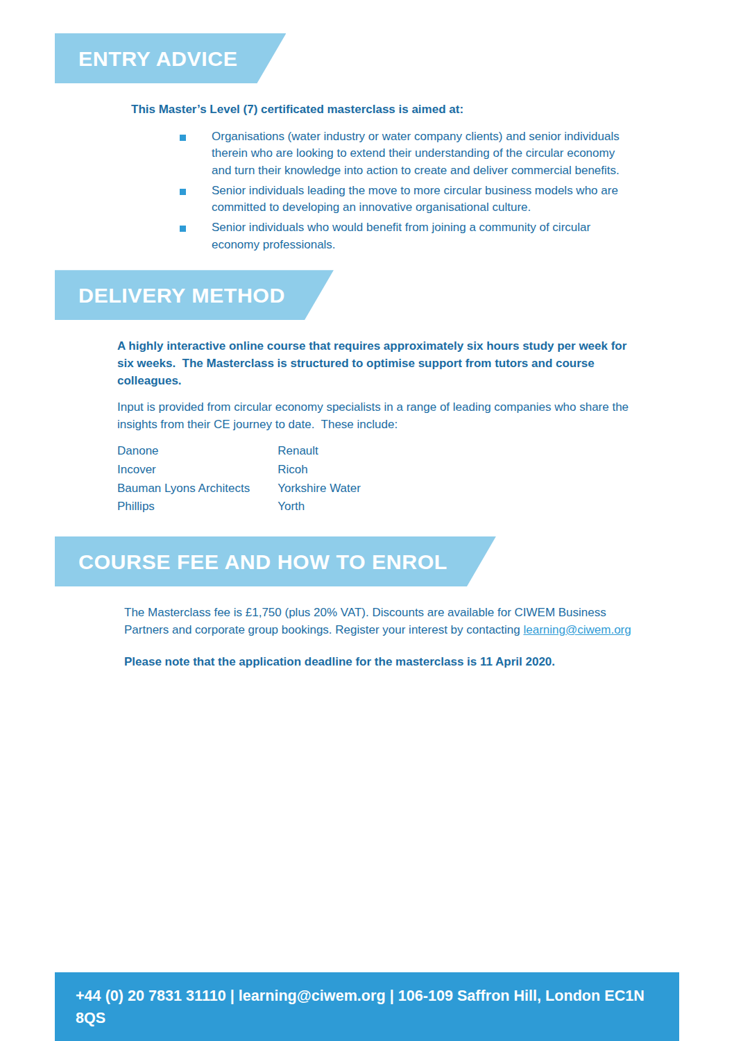ENTRY ADVICE
This Master’s Level (7) certificated masterclass is aimed at:
Organisations (water industry or water company clients) and senior individuals therein who are looking to extend their understanding of the circular economy and turn their knowledge into action to create and deliver commercial benefits.
Senior individuals leading the move to more circular business models who are committed to developing an innovative organisational culture.
Senior individuals who would benefit from joining a community of circular economy professionals.
DELIVERY METHOD
A highly interactive online course that requires approximately six hours study per week for six weeks. The Masterclass is structured to optimise support from tutors and course colleagues.
Input is provided from circular economy specialists in a range of leading companies who share the insights from their CE journey to date. These include:
Danone Renault Incover Ricoh Bauman Lyons Architects Yorkshire Water Phillips Yorth
COURSE FEE AND HOW TO ENROL
The Masterclass fee is £1,750 (plus 20% VAT). Discounts are available for CIWEM Business Partners and corporate group bookings. Register your interest by contacting learning@ciwem.org
Please note that the application deadline for the masterclass is 11 April 2020.
+44 (0) 20 7831 31110 | learning@ciwem.org | 106-109 Saffron Hill, London EC1N 8QS